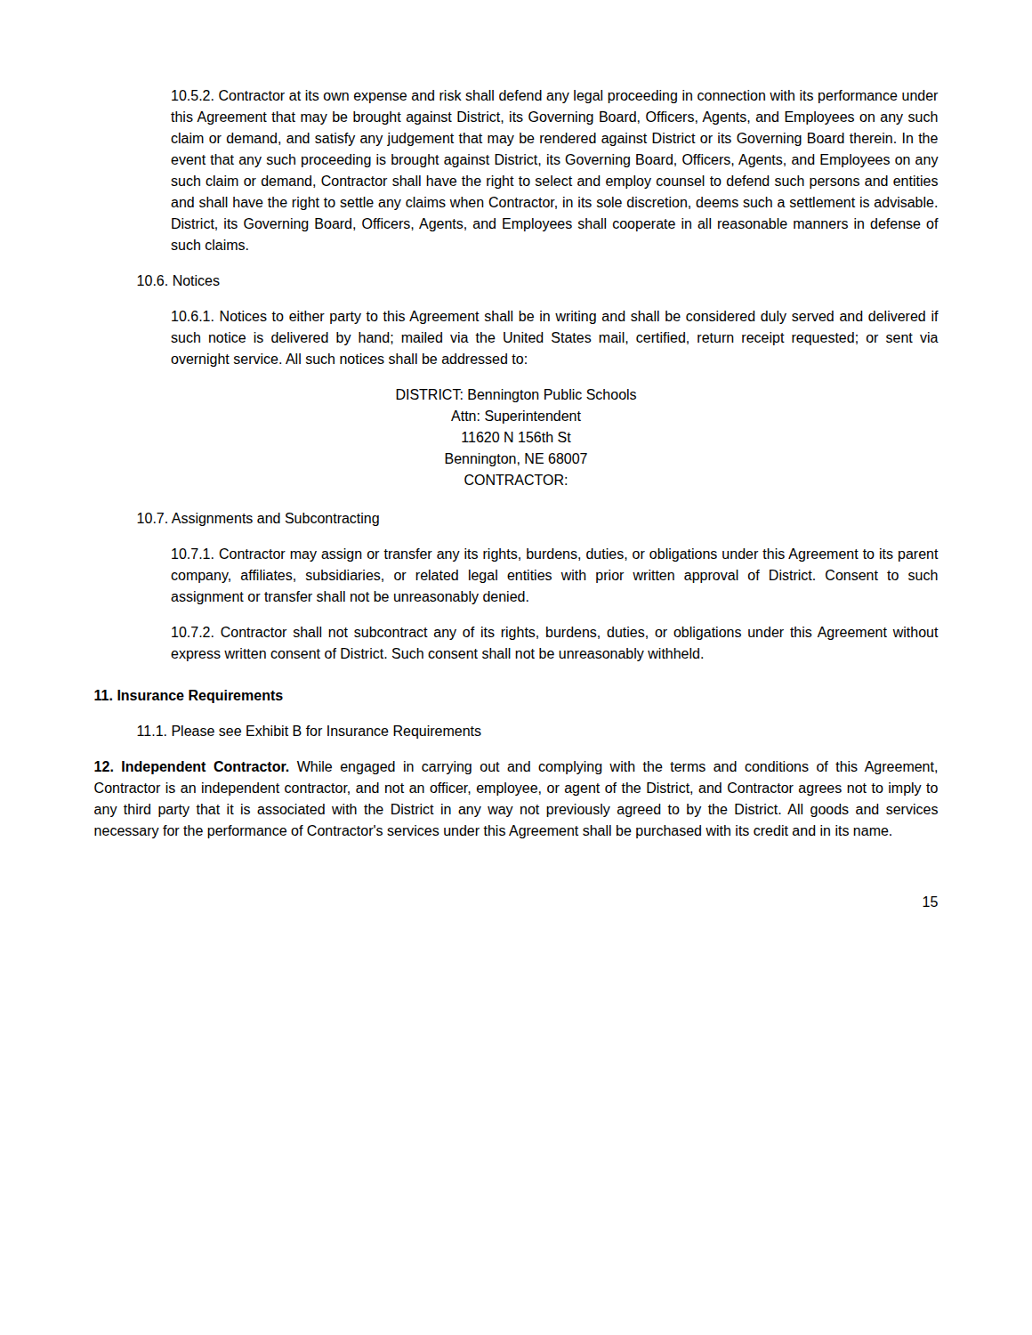10.5.2. Contractor at its own expense and risk shall defend any legal proceeding in connection with its performance under this Agreement that may be brought against District, its Governing Board, Officers, Agents, and Employees on any such claim or demand, and satisfy any judgement that may be rendered against District or its Governing Board therein. In the event that any such proceeding is brought against District, its Governing Board, Officers, Agents, and Employees on any such claim or demand, Contractor shall have the right to select and employ counsel to defend such persons and entities and shall have the right to settle any claims when Contractor, in its sole discretion, deems such a settlement is advisable. District, its Governing Board, Officers, Agents, and Employees shall cooperate in all reasonable manners in defense of such claims.
10.6. Notices
10.6.1. Notices to either party to this Agreement shall be in writing and shall be considered duly served and delivered if such notice is delivered by hand; mailed via the United States mail, certified, return receipt requested; or sent via overnight service. All such notices shall be addressed to:
DISTRICT: Bennington Public Schools
Attn: Superintendent
11620 N 156th St
Bennington, NE 68007
CONTRACTOR:
10.7. Assignments and Subcontracting
10.7.1. Contractor may assign or transfer any its rights, burdens, duties, or obligations under this Agreement to its parent company, affiliates, subsidiaries, or related legal entities with prior written approval of District. Consent to such assignment or transfer shall not be unreasonably denied.
10.7.2. Contractor shall not subcontract any of its rights, burdens, duties, or obligations under this Agreement without express written consent of District. Such consent shall not be unreasonably withheld.
11. Insurance Requirements
11.1. Please see Exhibit B for Insurance Requirements
12. Independent Contractor. While engaged in carrying out and complying with the terms and conditions of this Agreement, Contractor is an independent contractor, and not an officer, employee, or agent of the District, and Contractor agrees not to imply to any third party that it is associated with the District in any way not previously agreed to by the District. All goods and services necessary for the performance of Contractor's services under this Agreement shall be purchased with its credit and in its name.
15